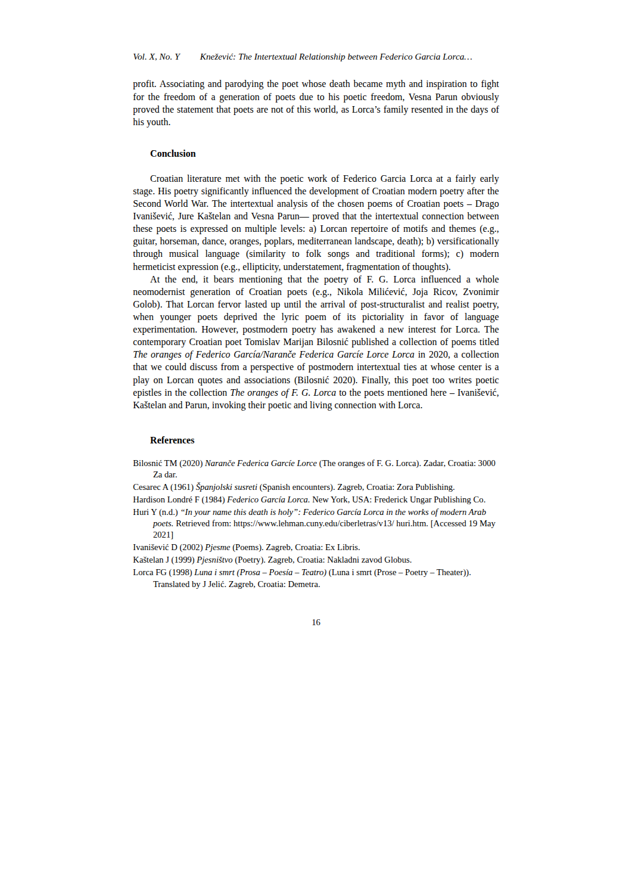Vol. X, No. YKnežević: The Intertextual Relationship between Federico Garcia Lorca…
profit. Associating and parodying the poet whose death became myth and inspiration to fight for the freedom of a generation of poets due to his poetic freedom, Vesna Parun obviously proved the statement that poets are not of this world, as Lorca’s family resented in the days of his youth.
Conclusion
Croatian literature met with the poetic work of Federico Garcia Lorca at a fairly early stage. His poetry significantly influenced the development of Croatian modern poetry after the Second World War. The intertextual analysis of the chosen poems of Croatian poets – Drago Ivanišević, Jure Kaštelan and Vesna Parun— proved that the intertextual connection between these poets is expressed on multiple levels: a) Lorcan repertoire of motifs and themes (e.g., guitar, horseman, dance, oranges, poplars, mediterranean landscape, death); b) versificationally through musical language (similarity to folk songs and traditional forms); c) modern hermeticist expression (e.g., ellipticity, understatement, fragmentation of thoughts).
At the end, it bears mentioning that the poetry of F. G. Lorca influenced a whole neomodernist generation of Croatian poets (e.g., Nikola Milićević, Joja Ricov, Zvonimir Golob). That Lorcan fervor lasted up until the arrival of post-structuralist and realist poetry, when younger poets deprived the lyric poem of its pictoriality in favor of language experimentation. However, postmodern poetry has awakened a new interest for Lorca. The contemporary Croatian poet Tomislav Marijan Bilosnić published a collection of poems titled The oranges of Federico García/Naranče Federica Garcíe Lorce Lorca in 2020, a collection that we could discuss from a perspective of postmodern intertextual ties at whose center is a play on Lorcan quotes and associations (Bilosnić 2020). Finally, this poet too writes poetic epistles in the collection The oranges of F. G. Lorca to the poets mentioned here – Ivanišević, Kaštelan and Parun, invoking their poetic and living connection with Lorca.
References
Bilosnić TM (2020) Naranče Federica Garcíe Lorce (The oranges of F. G. Lorca). Zadar, Croatia: 3000 Za dar.
Cesarec A (1961) Španjolski susreti (Spanish encounters). Zagreb, Croatia: Zora Publishing.
Hardison Londré F (1984) Federico García Lorca. New York, USA: Frederick Ungar Publishing Co.
Huri Y (n.d.) “In your name this death is holy”: Federico García Lorca in the works of modern Arab poets. Retrieved from: https://www.lehman.cuny.edu/ciberletras/v13/ huri.htm. [Accessed 19 May 2021]
Ivanišević D (2002) Pjesme (Poems). Zagreb, Croatia: Ex Libris.
Kaštelan J (1999) Pjesništvo (Poetry). Zagreb, Croatia: Nakladni zavod Globus.
Lorca FG (1998) Luna i smrt (Prosa – Poesía – Teatro) (Luna i smrt (Prose – Poetry – Theater)). Translated by J Jelić. Zagreb, Croatia: Demetra.
16